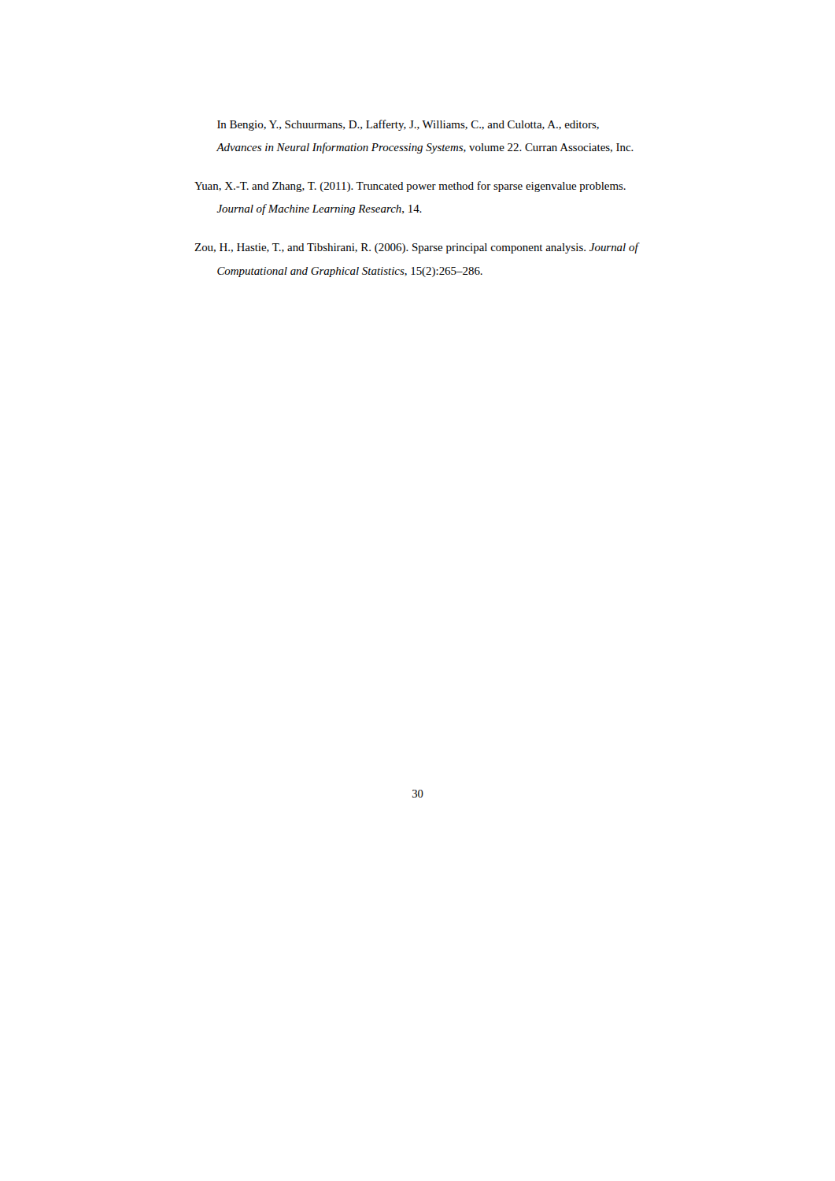In Bengio, Y., Schuurmans, D., Lafferty, J., Williams, C., and Culotta, A., editors, Advances in Neural Information Processing Systems, volume 22. Curran Associates, Inc.
Yuan, X.-T. and Zhang, T. (2011). Truncated power method for sparse eigenvalue problems. Journal of Machine Learning Research, 14.
Zou, H., Hastie, T., and Tibshirani, R. (2006). Sparse principal component analysis. Journal of Computational and Graphical Statistics, 15(2):265–286.
30